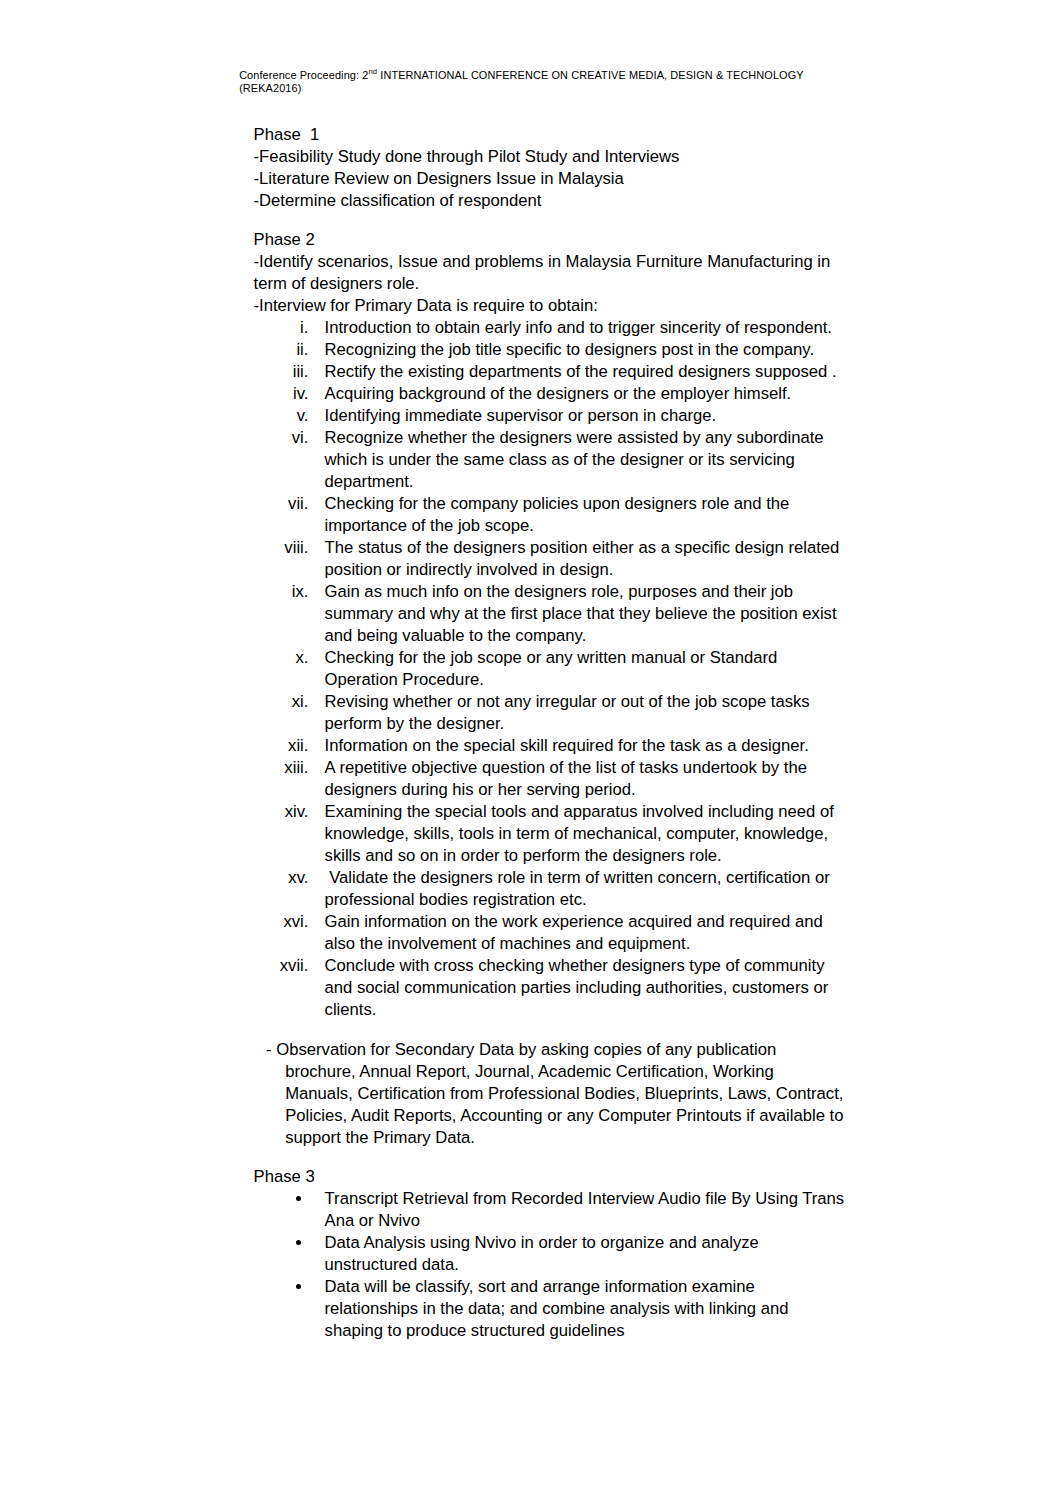Conference Proceeding: 2nd INTERNATIONAL CONFERENCE ON CREATIVE MEDIA, DESIGN & TECHNOLOGY (REKA2016)
Phase 1
-Feasibility Study done through Pilot Study and Interviews
-Literature Review on Designers Issue in Malaysia
-Determine classification of respondent
Phase 2
-Identify scenarios, Issue and problems in Malaysia Furniture Manufacturing in term of designers role.
-Interview for Primary Data is require to obtain:
Introduction to obtain early info and to trigger sincerity of respondent.
Recognizing the job title specific to designers post in the company.
Rectify the existing departments of the required designers supposed .
Acquiring background of the designers or the employer himself.
Identifying immediate supervisor or person in charge.
Recognize whether the designers were assisted by any subordinate which is under the same class as of the designer or its servicing department.
Checking for the company policies upon designers role and the importance of the job scope.
The status of the designers position either as a specific design related position or indirectly involved in design.
Gain as much info on the designers role, purposes and their job summary and why at the first place that they believe the position exist and being valuable to the company.
Checking for the job scope or any written manual or Standard Operation Procedure.
Revising whether or not any irregular or out of the job scope tasks perform by the designer.
Information on the special skill required for the task as a designer.
A repetitive objective question of the list of tasks undertook by the designers during his or her serving period.
Examining the special tools and apparatus involved including need of knowledge, skills, tools in term of mechanical, computer, knowledge, skills and so on in order to perform the designers role.
Validate the designers role in term of written concern, certification or professional bodies registration etc.
Gain information on the work experience acquired and required and also the involvement of machines and equipment.
Conclude with cross checking whether designers type of community and social communication parties including authorities, customers or clients.
- Observation for Secondary Data by asking copies of any publication brochure, Annual Report, Journal, Academic Certification, Working Manuals, Certification from Professional Bodies, Blueprints, Laws, Contract, Policies, Audit Reports, Accounting or any Computer Printouts if available to support the Primary Data.
Phase 3
Transcript Retrieval from Recorded Interview Audio file By Using Trans Ana or Nvivo
Data Analysis using Nvivo in order to organize and analyze unstructured data.
Data will be classify, sort and arrange information examine relationships in the data; and combine analysis with linking and shaping to produce structured guidelines